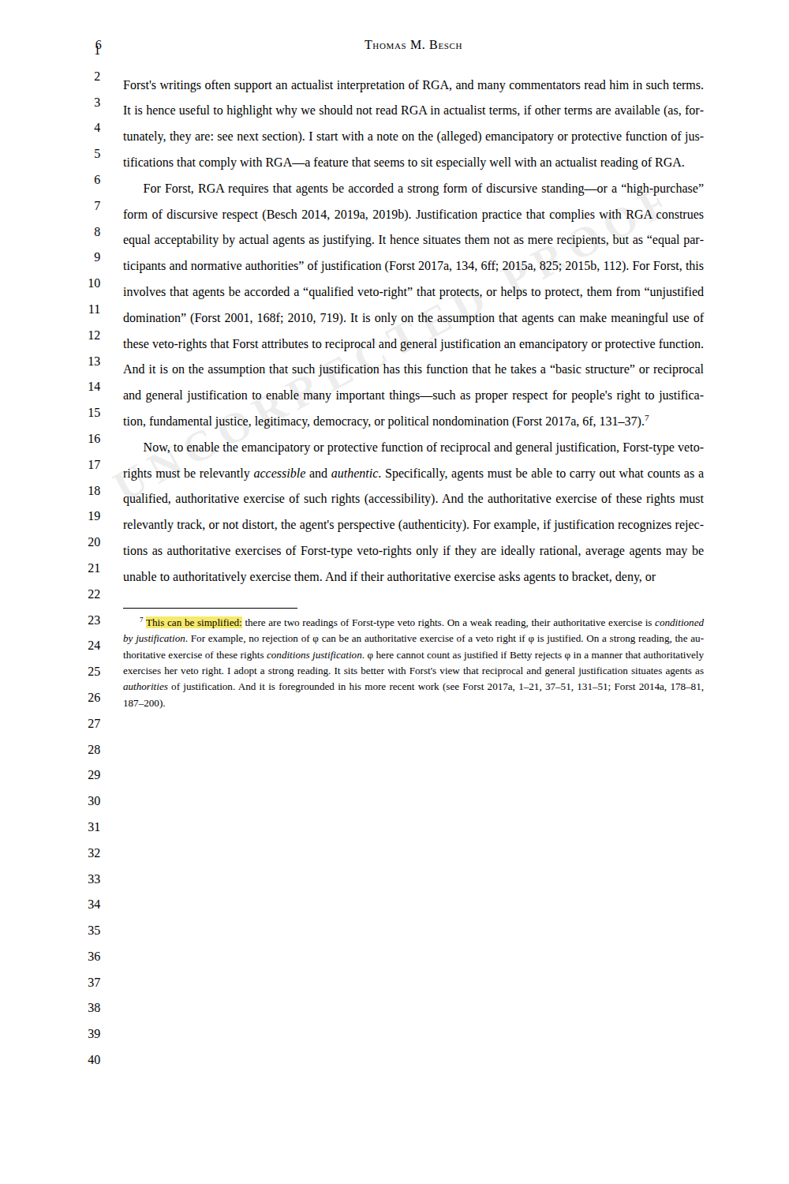UNCORRECTED PROOF
12345 678910 1112131415 1617181920 2122232425 2627282930 3132333435 3637383940
6 Thomas M. Besch
Forst's writings often support an actualist interpretation of RGA, and many commentators read him in such terms. It is hence useful to highlight why we should not read RGA in actualist terms, if other terms are available (as, fortunately, they are: see next section). I start with a note on the (alleged) emancipatory or protective function of justifications that comply with RGA—a feature that seems to sit especially well with an actualist reading of RGA.
For Forst, RGA requires that agents be accorded a strong form of discursive standing—or a “high-purchase” form of discursive respect (Besch 2014, 2019a, 2019b). Justification practice that complies with RGA construes equal acceptability by actual agents as justifying. It hence situates them not as mere recipients, but as “equal participants and normative authorities” of justification (Forst 2017a, 134, 6ff; 2015a, 825; 2015b, 112). For Forst, this involves that agents be accorded a “qualified veto-right” that protects, or helps to protect, them from “unjustified domination” (Forst 2001, 168f; 2010, 719). It is only on the assumption that agents can make meaningful use of these veto-rights that Forst attributes to reciprocal and general justification an emancipatory or protective function. And it is on the assumption that such justification has this function that he takes a “basic structure” or reciprocal and general justification to enable many important things—such as proper respect for people's right to justification, fundamental justice, legitimacy, democracy, or political nondomination (Forst 2017a, 6f, 131–37).7
Now, to enable the emancipatory or protective function of reciprocal and general justification, Forst-type veto-rights must be relevantly accessible and authentic. Specifically, agents must be able to carry out what counts as a qualified, authoritative exercise of such rights (accessibility). And the authoritative exercise of these rights must relevantly track, or not distort, the agent's perspective (authenticity). For example, if justification recognizes rejections as authoritative exercises of Forst-type veto-rights only if they are ideally rational, average agents may be unable to authoritatively exercise them. And if their authoritative exercise asks agents to bracket, deny, or
7 This can be simplified: there are two readings of Forst-type veto rights. On a weak reading, their authoritative exercise is conditioned by justification. For example, no rejection of φ can be an authoritative exercise of a veto right if φ is justified. On a strong reading, the authoritative exercise of these rights conditions justification. φ here cannot count as justified if Betty rejects φ in a manner that authoritatively exercises her veto right. I adopt a strong reading. It sits better with Forst's view that reciprocal and general justification situates agents as authorities of justification. And it is foregrounded in his more recent work (see Forst 2017a, 1–21, 37–51, 131–51; Forst 2014a, 178–81, 187–200).